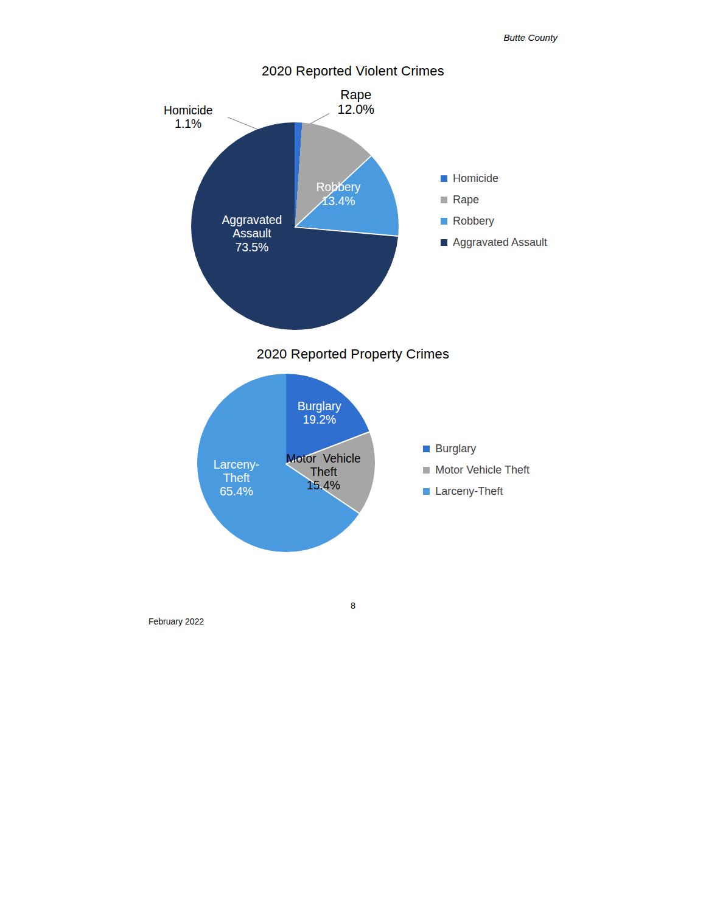Butte County
2020 Reported Violent Crimes
Homicide
1.1%
Rape
12.0%
Robbery
13.4%
Aggravated
Assault
73.5%
Homicide
Rape
Robbery
Aggravated Assault
2020 Reported Property Crimes
Burglary
19.2%
Motor Vehicle
Theft
15.4%
Larceny-
Theft
65.4%
Burglary
Motor Vehicle Theft
Larceny-Theft
8
February 2022